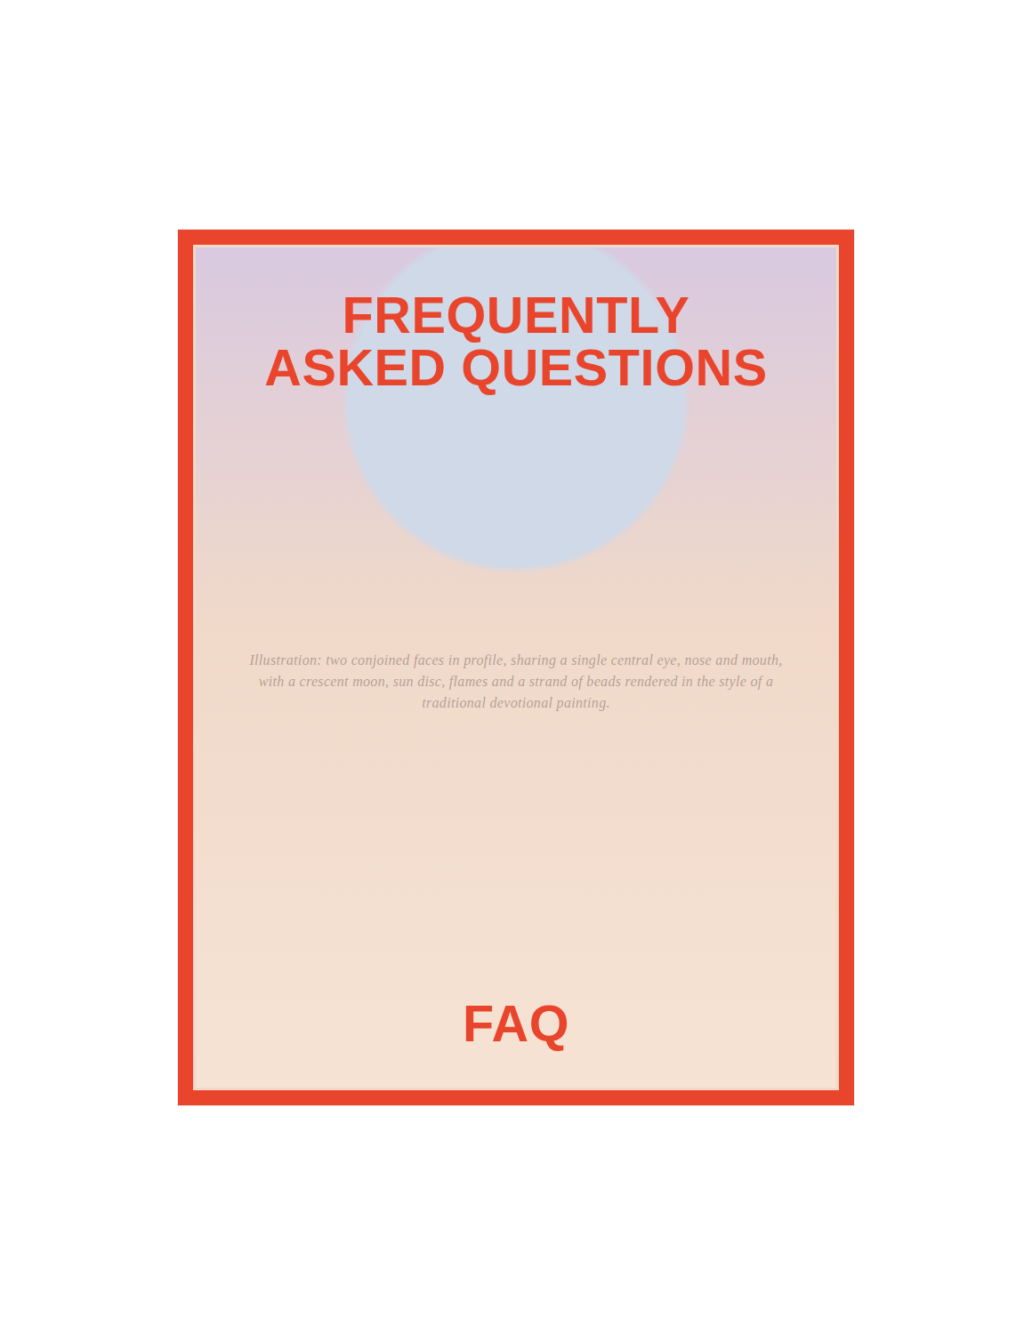Illustration: two conjoined faces in profile, sharing a single central eye, nose and mouth, with a crescent moon, sun disc, flames and a strand of beads rendered in the style of a traditional devotional painting.
Frequently Asked Questions
FAQ